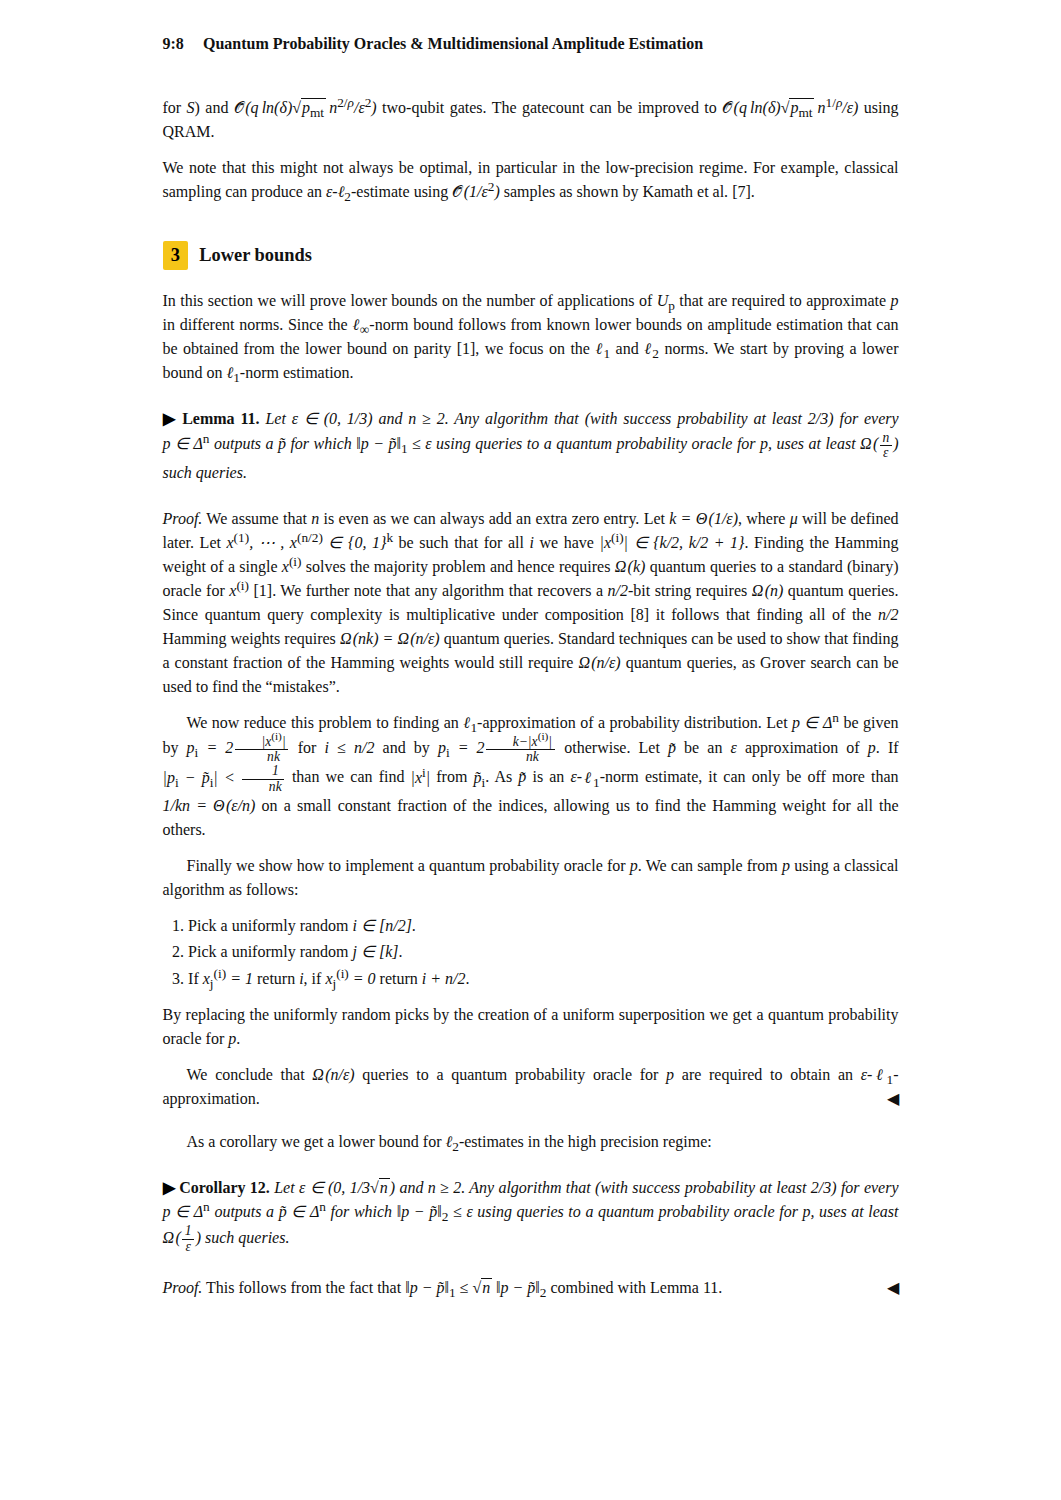9:8 Quantum Probability Oracles & Multidimensional Amplitude Estimation
for S) and 𝒪̃ (q ln(δ)√pmt n2/ρ/ε2) two-qubit gates. The gatecount can be improved to 𝒪̃ (q ln(δ)√pmt n1/ρ/ε) using QRAM.
We note that this might not always be optimal, in particular in the low-precision regime. For example, classical sampling can produce an ε-ℓ2-estimate using 𝒪̃ (1/ε2) samples as shown by Kamath et al. [7].
3 Lower bounds
In this section we will prove lower bounds on the number of applications of Up that are required to approximate p in different norms. Since the ℓ∞-norm bound follows from known lower bounds on amplitude estimation that can be obtained from the lower bound on parity [1], we focus on the ℓ1 and ℓ2 norms. We start by proving a lower bound on ℓ1-norm estimation.
Lemma 11. Let ε ∈ (0, 1/3) and n ≥ 2. Any algorithm that (with success probability at least 2/3) for every p ∈ Δn outputs a p̃ for which ‖p − p̃‖1 ≤ ε using queries to a quantum probability oracle for p, uses at least Ω (nε) such queries.
Proof. We assume that n is even as we can always add an extra zero entry. Let k = Θ (1/ε), where μ will be defined later. Let x(1), ⋯ , x(n/2) ∈ {0, 1}k be such that for all i we have |x(i)| ∈ {k/2, k/2 + 1}. Finding the Hamming weight of a single x(i) solves the majority problem and hence requires Ω (k) quantum queries to a standard (binary) oracle for x(i) [1]. We further note that any algorithm that recovers a n/2-bit string requires Ω (n) quantum queries. Since quantum query complexity is multiplicative under composition [8] it follows that finding all of the n/2 Hamming weights requires Ω (nk) = Ω (n/ε) quantum queries. Standard techniques can be used to show that finding a constant fraction of the Hamming weights would still require Ω (n/ε) quantum queries, as Grover search can be used to find the “mistakes”.
We now reduce this problem to finding an ℓ1-approximation of a probability distribution. Let p ∈ Δn be given by pi = 2|x(i)|nk for i ≤ n/2 and by pi = 2k−|x(i)|nk otherwise. Let p̃ be an ε approximation of p. If |pi − p̃i| < 1 nk than we can find |xi| from p̃i. As p̃ is an ε-ℓ1-norm estimate, it can only be off more than 1/kn = Θ (ε/n) on a small constant fraction of the indices, allowing us to find the Hamming weight for all the others.
Finally we show how to implement a quantum probability oracle for p. We can sample from p using a classical algorithm as follows:
Pick a uniformly random i ∈ [n/2].
Pick a uniformly random j ∈ [k].
If xj(i) = 1 return i, if xj(i) = 0 return i + n/2.
By replacing the uniformly random picks by the creation of a uniform superposition we get a quantum probability oracle for p.
We conclude that Ω (n/ε) queries to a quantum probability oracle for p are required to obtain an ε-ℓ1-approximation.
As a corollary we get a lower bound for ℓ2-estimates in the high precision regime:
Corollary 12. Let ε ∈ (0, 1/3√n) and n ≥ 2. Any algorithm that (with success probability at least 2/3) for every p ∈ Δn outputs a p̃ ∈ Δn for which ‖p − p̃‖2 ≤ ε using queries to a quantum probability oracle for p, uses at least Ω (1 ε) such queries.
Proof. This follows from the fact that ‖p − p̃‖1 ≤ √n ‖p − p̃‖2 combined with Lemma 11.